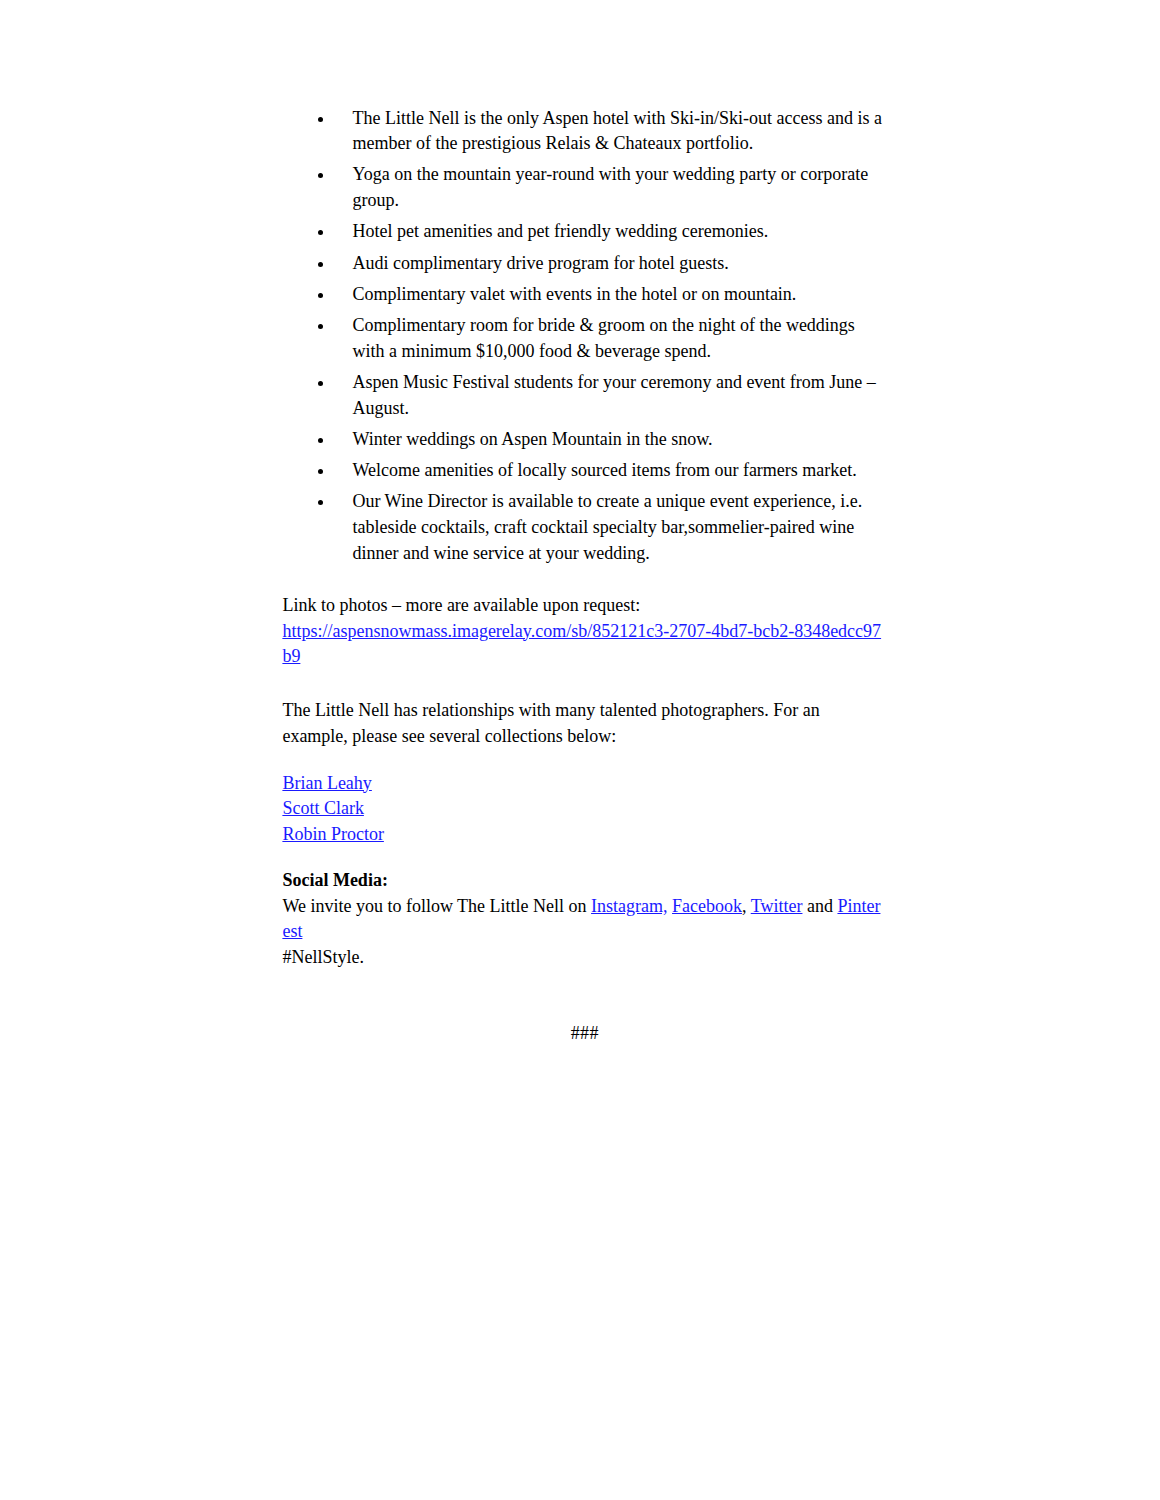The Little Nell is the only Aspen hotel with Ski-in/Ski-out access and is a member of the prestigious Relais & Chateaux portfolio.
Yoga on the mountain year-round with your wedding party or corporate group.
Hotel pet amenities and pet friendly wedding ceremonies.
Audi complimentary drive program for hotel guests.
Complimentary valet with events in the hotel or on mountain.
Complimentary room for bride & groom on the night of the weddings with a minimum $10,000 food & beverage spend.
Aspen Music Festival students for your ceremony and event from June – August.
Winter weddings on Aspen Mountain in the snow.
Welcome amenities of locally sourced items from our farmers market.
Our Wine Director is available to create a unique event experience, i.e. tableside cocktails, craft cocktail specialty bar,sommelier-paired wine dinner and wine service at your wedding.
Link to photos – more are available upon request:
https://aspensnowmass.imagerelay.com/sb/852121c3-2707-4bd7-bcb2-8348edcc97b9
The Little Nell has relationships with many talented photographers. For an example, please see several collections below:
Brian Leahy Scott Clark Robin Proctor
Social Media:
We invite you to follow The Little Nell on Instagram, Facebook, Twitter and Pinterest
#NellStyle.
###